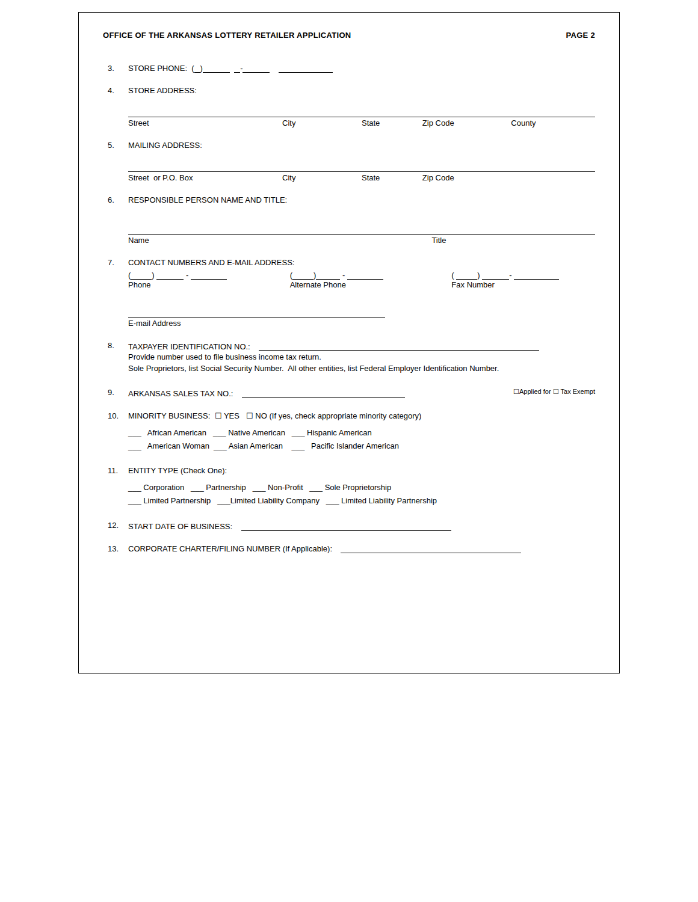OFFICE OF THE ARKANSAS LOTTERY RETAILER APPLICATION
PAGE 2
STORE PHONE: ( ) -
STORE ADDRESS:
Street City State Zip Code County
MAILING ADDRESS:
Street or P.O. Box City State Zip Code
RESPONSIBLE PERSON NAME AND TITLE:
Name Title
CONTACT NUMBERS AND E-MAIL ADDRESS:
( ) -
Phone
( ) -
Alternate Phone
( ) -
Fax Number
E-mail Address
TAXPAYER IDENTIFICATION NO.:
Provide number used to file business income tax return.
Sole Proprietors, list Social Security Number. All other entities, list Federal Employer Identification Number.
ARKANSAS SALES TAX NO.: ☐Applied for ☐ Tax Exempt
MINORITY BUSINESS: ☐ YES ☐ NO (If yes, check appropriate minority category)
___ African American ___ Native American ___ Hispanic American
___ American Woman ___ Asian American ___ Pacific Islander American
ENTITY TYPE (Check One):
___ Corporation ___ Partnership ___ Non-Profit ___ Sole Proprietorship
___ Limited Partnership ___Limited Liability Company ___ Limited Liability Partnership
START DATE OF BUSINESS:
CORPORATE CHARTER/FILING NUMBER (If Applicable):